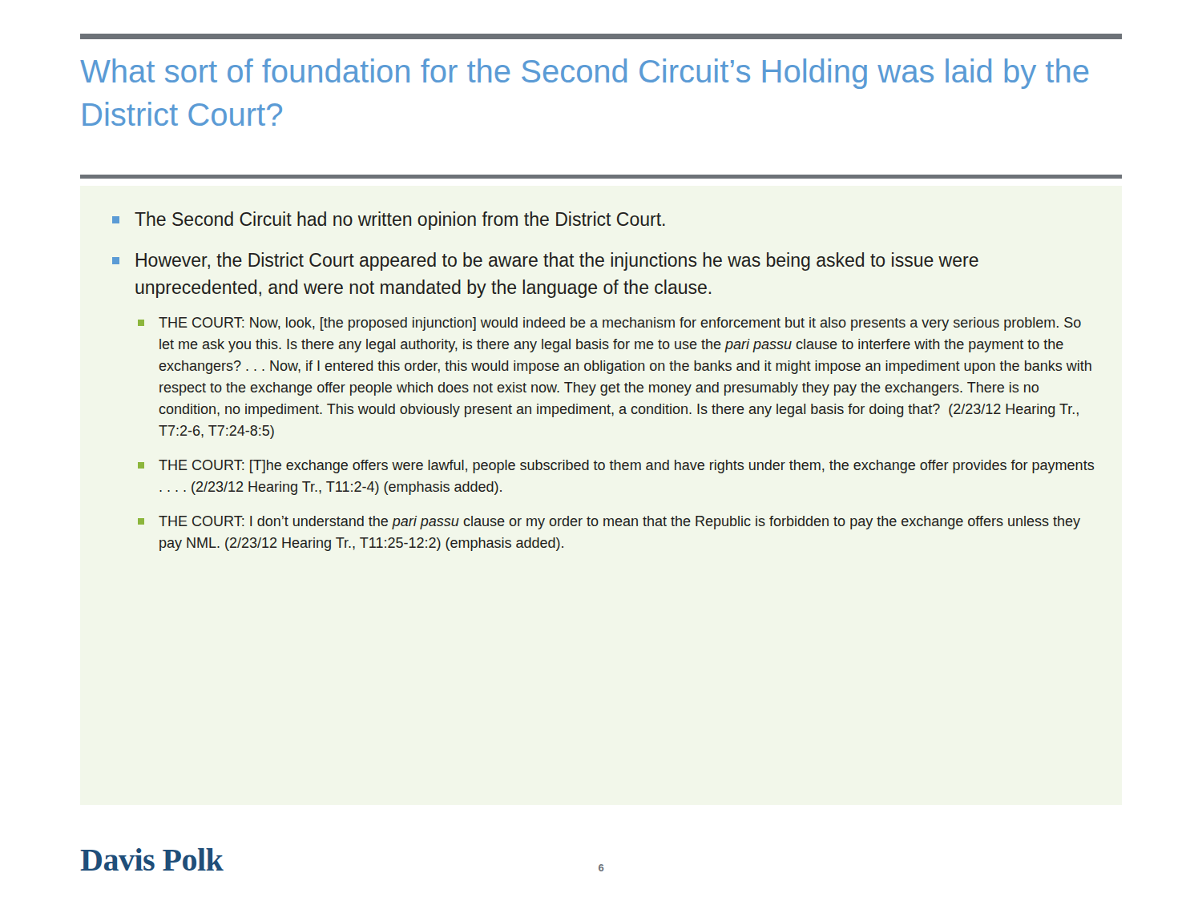What sort of foundation for the Second Circuit’s Holding was laid by the District Court?
The Second Circuit had no written opinion from the District Court.
However, the District Court appeared to be aware that the injunctions he was being asked to issue were unprecedented, and were not mandated by the language of the clause.
THE COURT: Now, look, [the proposed injunction] would indeed be a mechanism for enforcement but it also presents a very serious problem. So let me ask you this. Is there any legal authority, is there any legal basis for me to use the pari passu clause to interfere with the payment to the exchangers? . . . Now, if I entered this order, this would impose an obligation on the banks and it might impose an impediment upon the banks with respect to the exchange offer people which does not exist now. They get the money and presumably they pay the exchangers. There is no condition, no impediment. This would obviously present an impediment, a condition. Is there any legal basis for doing that? (2/23/12 Hearing Tr., T7:2-6, T7:24-8:5)
THE COURT: [T]he exchange offers were lawful, people subscribed to them and have rights under them, the exchange offer provides for payments . . . . (2/23/12 Hearing Tr., T11:2-4) (emphasis added).
THE COURT: I don’t understand the pari passu clause or my order to mean that the Republic is forbidden to pay the exchange offers unless they pay NML. (2/23/12 Hearing Tr., T11:25-12:2) (emphasis added).
Davis Polk
6